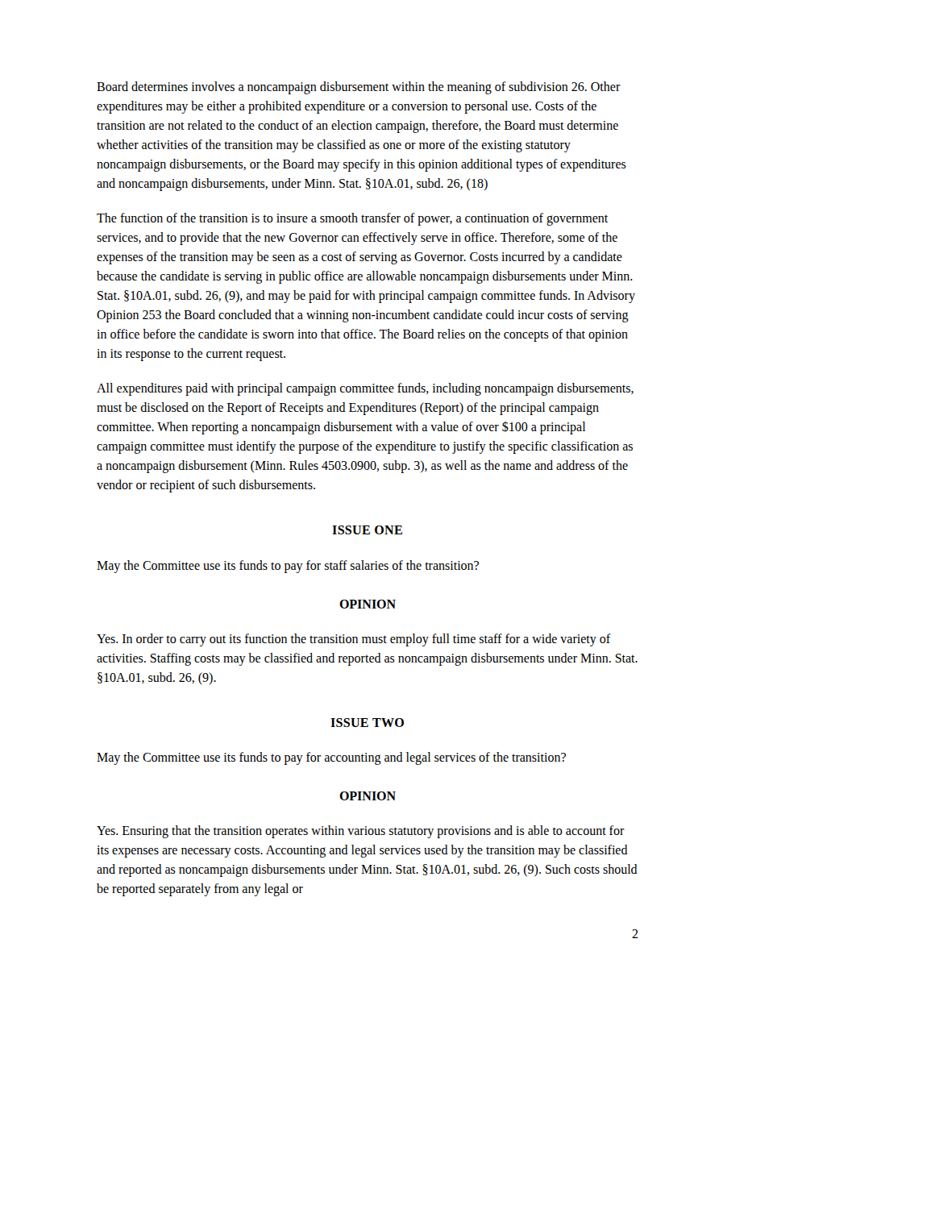Board determines involves a noncampaign disbursement within the meaning of subdivision 26. Other expenditures may be either a prohibited expenditure or a conversion to personal use. Costs of the transition are not related to the conduct of an election campaign, therefore, the Board must determine whether activities of the transition may be classified as one or more of the existing statutory noncampaign disbursements, or the Board may specify in this opinion additional types of expenditures and noncampaign disbursements, under Minn. Stat. §10A.01, subd. 26, (18)
The function of the transition is to insure a smooth transfer of power, a continuation of government services, and to provide that the new Governor can effectively serve in office. Therefore, some of the expenses of the transition may be seen as a cost of serving as Governor. Costs incurred by a candidate because the candidate is serving in public office are allowable noncampaign disbursements under Minn. Stat. §10A.01, subd. 26, (9), and may be paid for with principal campaign committee funds. In Advisory Opinion 253 the Board concluded that a winning non-incumbent candidate could incur costs of serving in office before the candidate is sworn into that office. The Board relies on the concepts of that opinion in its response to the current request.
All expenditures paid with principal campaign committee funds, including noncampaign disbursements, must be disclosed on the Report of Receipts and Expenditures (Report) of the principal campaign committee. When reporting a noncampaign disbursement with a value of over $100 a principal campaign committee must identify the purpose of the expenditure to justify the specific classification as a noncampaign disbursement (Minn. Rules 4503.0900, subp. 3), as well as the name and address of the vendor or recipient of such disbursements.
ISSUE ONE
May the Committee use its funds to pay for staff salaries of the transition?
OPINION
Yes. In order to carry out its function the transition must employ full time staff for a wide variety of activities. Staffing costs may be classified and reported as noncampaign disbursements under Minn. Stat. §10A.01, subd. 26, (9).
ISSUE TWO
May the Committee use its funds to pay for accounting and legal services of the transition?
OPINION
Yes. Ensuring that the transition operates within various statutory provisions and is able to account for its expenses are necessary costs. Accounting and legal services used by the transition may be classified and reported as noncampaign disbursements under Minn. Stat. §10A.01, subd. 26, (9). Such costs should be reported separately from any legal or
2